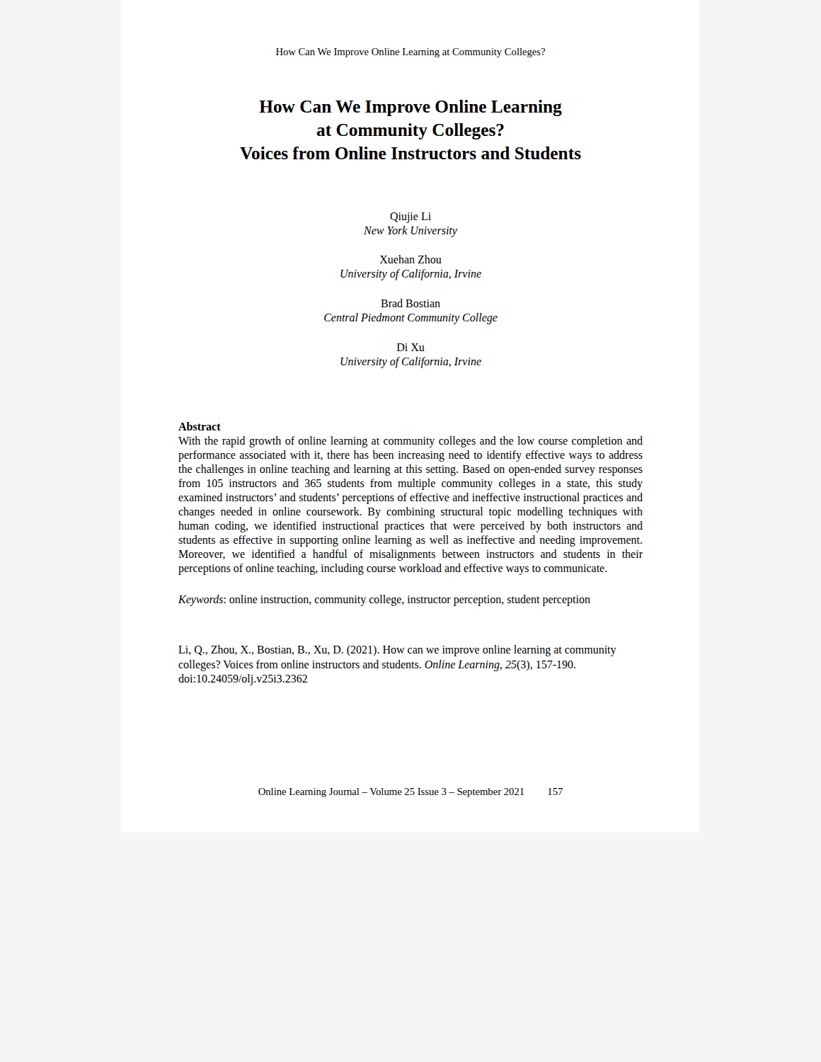How Can We Improve Online Learning at Community Colleges?
How Can We Improve Online Learning
at Community Colleges?
Voices from Online Instructors and Students
Qiujie Li New York University
Xuehan Zhou University of California, Irvine
Brad Bostian Central Piedmont Community College
Di Xu University of California, Irvine
Abstract
With the rapid growth of online learning at community colleges and the low course completion and performance associated with it, there has been increasing need to identify effective ways to address the challenges in online teaching and learning at this setting. Based on open-ended survey responses from 105 instructors and 365 students from multiple community colleges in a state, this study examined instructors’ and students’ perceptions of effective and ineffective instructional practices and changes needed in online coursework. By combining structural topic modelling techniques with human coding, we identified instructional practices that were perceived by both instructors and students as effective in supporting online learning as well as ineffective and needing improvement. Moreover, we identified a handful of misalignments between instructors and students in their perceptions of online teaching, including course workload and effective ways to communicate.
Keywords: online instruction, community college, instructor perception, student perception
Li, Q., Zhou, X., Bostian, B., Xu, D. (2021). How can we improve online learning at community colleges? Voices from online instructors and students. Online Learning, 25(3), 157-190. doi:10.24059/olj.v25i3.2362
Online Learning Journal – Volume 25 Issue 3 – September 2021157